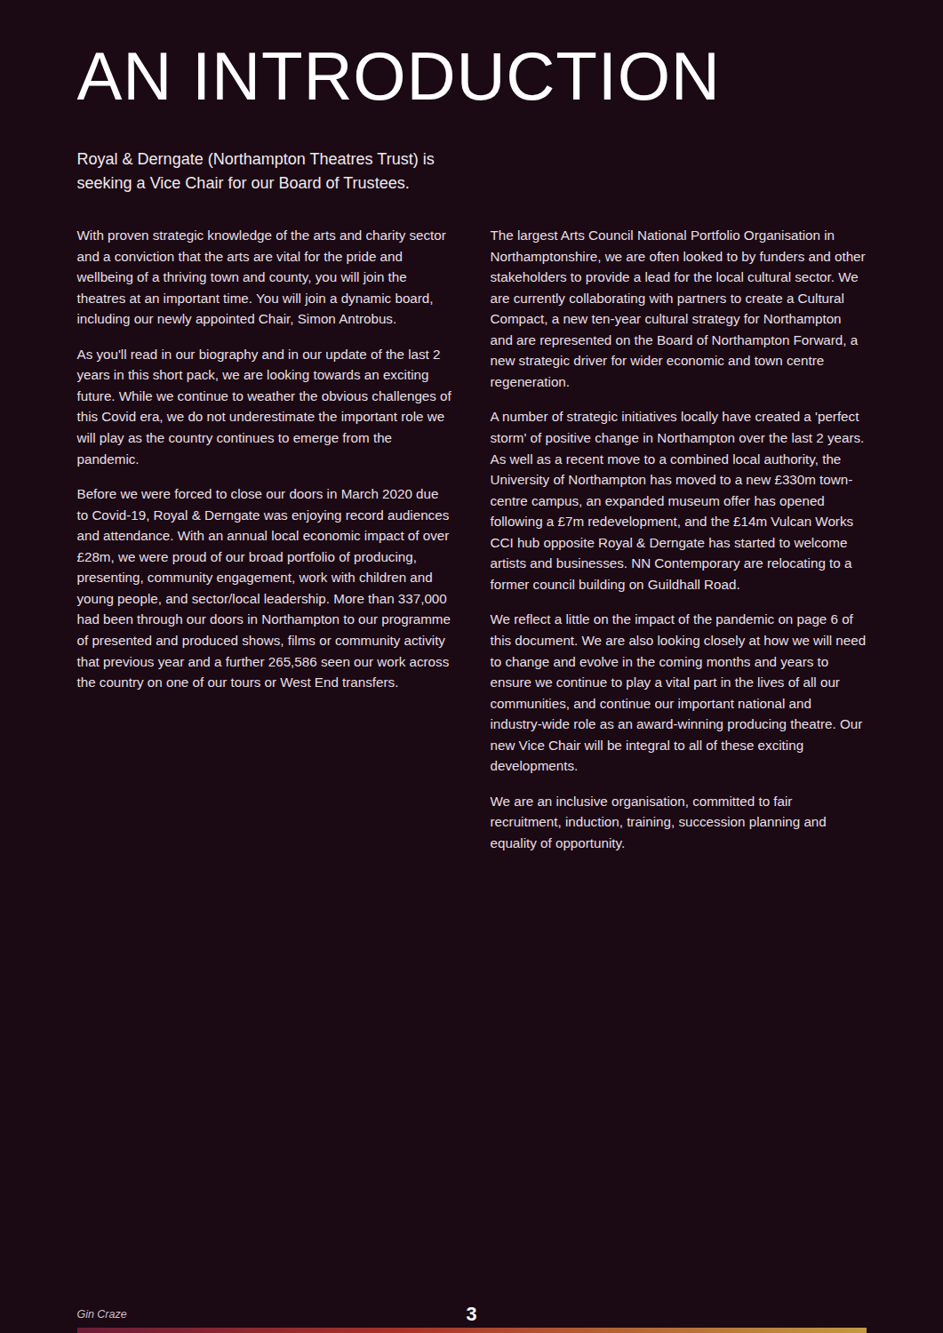AN INTRODUCTION
Royal & Derngate (Northampton Theatres Trust) is seeking a Vice Chair for our Board of Trustees.
With proven strategic knowledge of the arts and charity sector and a conviction that the arts are vital for the pride and wellbeing of a thriving town and county, you will join the theatres at an important time. You will join a dynamic board, including our newly appointed Chair, Simon Antrobus.
As you'll read in our biography and in our update of the last 2 years in this short pack, we are looking towards an exciting future. While we continue to weather the obvious challenges of this Covid era, we do not underestimate the important role we will play as the country continues to emerge from the pandemic.
Before we were forced to close our doors in March 2020 due to Covid-19, Royal & Derngate was enjoying record audiences and attendance. With an annual local economic impact of over £28m, we were proud of our broad portfolio of producing, presenting, community engagement, work with children and young people, and sector/local leadership. More than 337,000 had been through our doors in Northampton to our programme of presented and produced shows, films or community activity that previous year and a further 265,586 seen our work across the country on one of our tours or West End transfers.
The largest Arts Council National Portfolio Organisation in Northamptonshire, we are often looked to by funders and other stakeholders to provide a lead for the local cultural sector. We are currently collaborating with partners to create a Cultural Compact, a new ten-year cultural strategy for Northampton and are represented on the Board of Northampton Forward, a new strategic driver for wider economic and town centre regeneration.
A number of strategic initiatives locally have created a 'perfect storm' of positive change in Northampton over the last 2 years. As well as a recent move to a combined local authority, the University of Northampton has moved to a new £330m town-centre campus, an expanded museum offer has opened following a £7m redevelopment, and the £14m Vulcan Works CCI hub opposite Royal & Derngate has started to welcome artists and businesses. NN Contemporary are relocating to a former council building on Guildhall Road.
We reflect a little on the impact of the pandemic on page 6 of this document. We are also looking closely at how we will need to change and evolve in the coming months and years to ensure we continue to play a vital part in the lives of all our communities, and continue our important national and industry-wide role as an award-winning producing theatre. Our new Vice Chair will be integral to all of these exciting developments.
We are an inclusive organisation, committed to fair recruitment, induction, training, succession planning and equality of opportunity.
Gin Craze
3